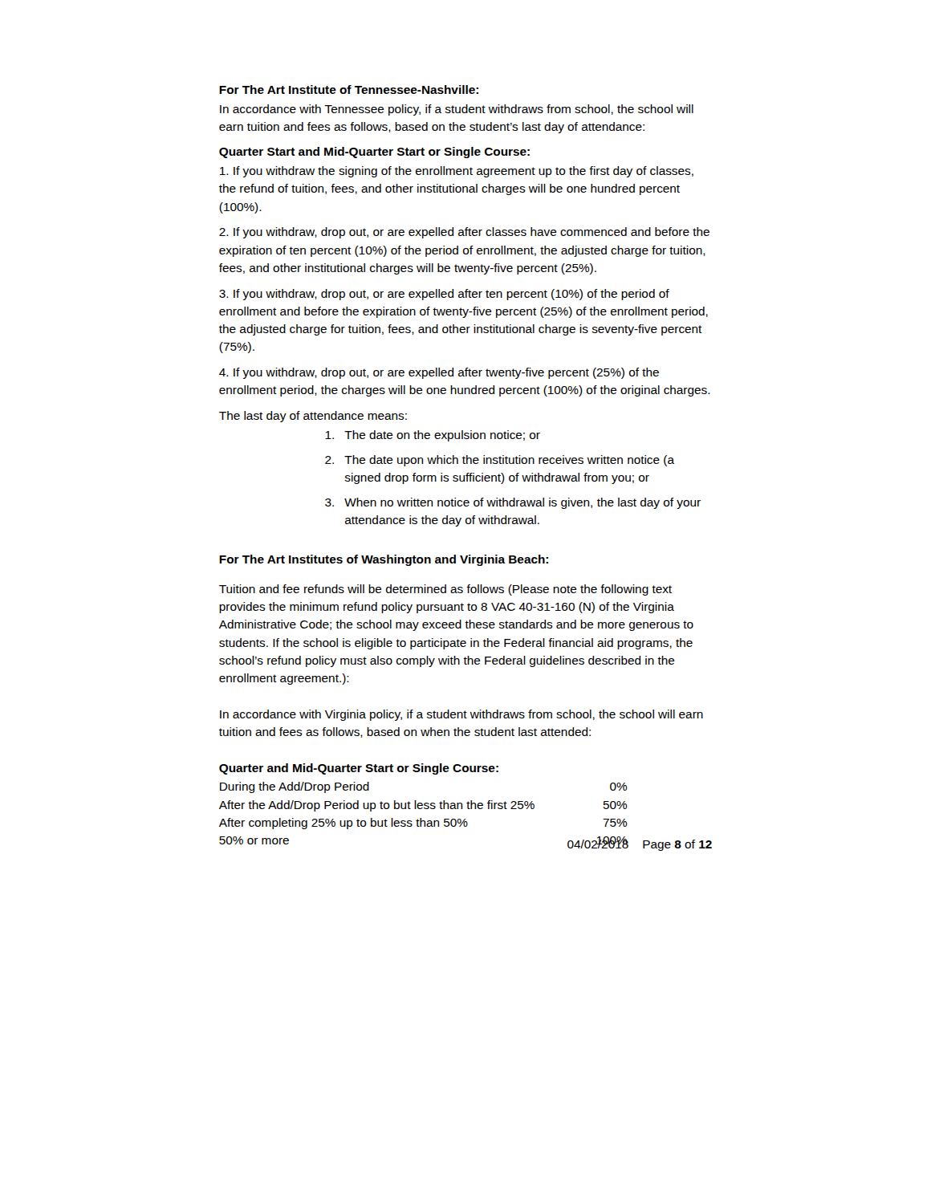For The Art Institute of Tennessee-Nashville:
In accordance with Tennessee policy, if a student withdraws from school, the school will earn tuition and fees as follows, based on the student’s last day of attendance:
Quarter Start and Mid-Quarter Start or Single Course:
1. If you withdraw the signing of the enrollment agreement up to the first day of classes, the refund of tuition, fees, and other institutional charges will be one hundred percent (100%).
2. If you withdraw, drop out, or are expelled after classes have commenced and before the expiration of ten percent (10%) of the period of enrollment, the adjusted charge for tuition, fees, and other institutional charges will be twenty-five percent (25%).
3. If you withdraw, drop out, or are expelled after ten percent (10%) of the period of enrollment and before the expiration of twenty-five percent (25%) of the enrollment period, the adjusted charge for tuition, fees, and other institutional charge is seventy-five percent (75%).
4. If you withdraw, drop out, or are expelled after twenty-five percent (25%) of the enrollment period, the charges will be one hundred percent (100%) of the original charges.
The last day of attendance means:
The date on the expulsion notice; or
The date upon which the institution receives written notice (a signed drop form is sufficient) of withdrawal from you; or
When no written notice of withdrawal is given, the last day of your attendance is the day of withdrawal.
For The Art Institutes of Washington and Virginia Beach:
Tuition and fee refunds will be determined as follows (Please note the following text provides the minimum refund policy pursuant to 8 VAC 40-31-160 (N) of the Virginia Administrative Code; the school may exceed these standards and be more generous to students. If the school is eligible to participate in the Federal financial aid programs, the school’s refund policy must also comply with the Federal guidelines described in the enrollment agreement.):
In accordance with Virginia policy, if a student withdraws from school, the school will earn tuition and fees as follows, based on when the student last attended:
Quarter and Mid-Quarter Start or Single Course:
| During the Add/Drop Period | 0% |
| After the Add/Drop Period up to but less than the first 25% | 50% |
| After completing 25% up to but less than 50% | 75% |
| 50% or more | 100% |
04/02/2018 Page 8 of 12